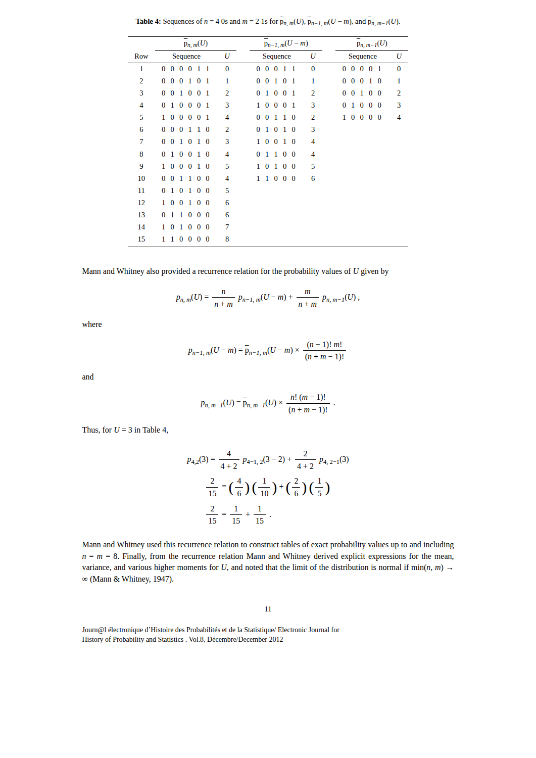Table 4: Sequences of n = 4 0s and m = 2 1s for pn, m(U), pn−1, m(U − m), and pn, m−1(U).
| | p n, m ( U ) | | p n−1, m ( U − m ) | | p n, m−1 ( U ) |
| --- | --- | --- | --- | --- | --- |
| Row | Sequence | U | | Sequence | U | | Sequence | U |
| 1 | 0 0 0 0 1 1 | 0 | | 0 0 0 1 1 | 0 | | 0 0 0 0 1 | 0 |
| 2 | 0 0 0 1 0 1 | 1 | | 0 0 1 0 1 | 1 | | 0 0 0 1 0 | 1 |
| 3 | 0 0 1 0 0 1 | 2 | | 0 1 0 0 1 | 2 | | 0 0 1 0 0 | 2 |
| 4 | 0 1 0 0 0 1 | 3 | | 1 0 0 0 1 | 3 | | 0 1 0 0 0 | 3 |
| 5 | 1 0 0 0 0 1 | 4 | | 0 0 1 1 0 | 2 | | 1 0 0 0 0 | 4 |
| 6 | 0 0 0 1 1 0 | 2 | | 0 1 0 1 0 | 3 | | | |
| 7 | 0 0 1 0 1 0 | 3 | | 1 0 0 1 0 | 4 | | | |
| 8 | 0 1 0 0 1 0 | 4 | | 0 1 1 0 0 | 4 | | | |
| 9 | 1 0 0 0 1 0 | 5 | | 1 0 1 0 0 | 5 | | | |
| 10 | 0 0 1 1 0 0 | 4 | | 1 1 0 0 0 | 6 | | | |
| 11 | 0 1 0 1 0 0 | 5 | | | | | | |
| 12 | 1 0 0 1 0 0 | 6 | | | | | | |
| 13 | 0 1 1 0 0 0 | 6 | | | | | | |
| 14 | 1 0 1 0 0 0 | 7 | | | | | | |
| 15 | 1 1 0 0 0 0 | 8 | | | | | | |
Mann and Whitney also provided a recurrence relation for the probability values of U given by
pn, m(U) = nn + m pn−1, m(U − m) + mn + m pn, m−1(U) ,
where
pn−1, m(U − m) = pn−1, m(U − m) × (n − 1)! m!(n + m − 1)!
and
pn, m−1(U) = pn, m−1(U) × n! (m − 1)!(n + m − 1)! .
Thus, for U = 3 in Table 4,
p 4,2(3) = 44 + 2 p 4−1, 2(3 − 2) + 24 + 2 p 4, 2−1(3)
215 = (46) (110) + (26) (15)
215 = 115 + 115 .
Mann and Whitney used this recurrence relation to construct tables of exact probability values up to and including n = m = 8. Finally, from the recurrence relation Mann and Whitney derived explicit expressions for the mean, variance, and various higher moments for U, and noted that the limit of the distribution is normal if min(n, m) → ∞ (Mann & Whitney, 1947).
11
Journ@l électronique d’Histoire des Probabilités et de la Statistique/ Electronic Journal for
History of Probability and Statistics . Vol.8, Décembre/December 2012